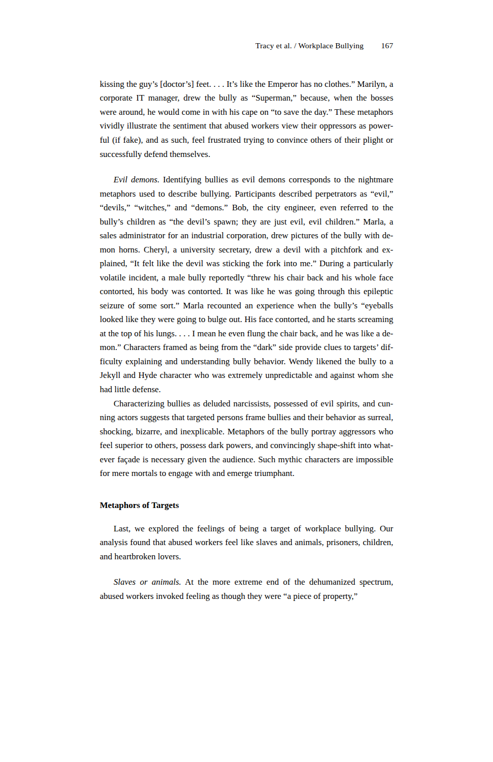Tracy et al. / Workplace Bullying 167
kissing the guy’s [doctor’s] feet. . . . It’s like the Emperor has no clothes.” Marilyn, a corporate IT manager, drew the bully as “Superman,” because, when the bosses were around, he would come in with his cape on “to save the day.” These metaphors vividly illustrate the sentiment that abused workers view their oppressors as powerful (if fake), and as such, feel frustrated trying to convince others of their plight or successfully defend themselves.
Evil demons. Identifying bullies as evil demons corresponds to the nightmare metaphors used to describe bullying. Participants described perpetrators as “evil,” “devils,” “witches,” and “demons.” Bob, the city engineer, even referred to the bully’s children as “the devil’s spawn; they are just evil, evil children.” Marla, a sales administrator for an industrial corporation, drew pictures of the bully with demon horns. Cheryl, a university secretary, drew a devil with a pitchfork and explained, “It felt like the devil was sticking the fork into me.” During a particularly volatile incident, a male bully reportedly “threw his chair back and his whole face contorted, his body was contorted. It was like he was going through this epileptic seizure of some sort.” Marla recounted an experience when the bully’s “eyeballs looked like they were going to bulge out. His face contorted, and he starts screaming at the top of his lungs. . . . I mean he even flung the chair back, and he was like a demon.” Characters framed as being from the “dark” side provide clues to targets’ difficulty explaining and understanding bully behavior. Wendy likened the bully to a Jekyll and Hyde character who was extremely unpredictable and against whom she had little defense.
Characterizing bullies as deluded narcissists, possessed of evil spirits, and cunning actors suggests that targeted persons frame bullies and their behavior as surreal, shocking, bizarre, and inexplicable. Metaphors of the bully portray aggressors who feel superior to others, possess dark powers, and convincingly shape-shift into whatever façade is necessary given the audience. Such mythic characters are impossible for mere mortals to engage with and emerge triumphant.
Metaphors of Targets
Last, we explored the feelings of being a target of workplace bullying. Our analysis found that abused workers feel like slaves and animals, prisoners, children, and heartbroken lovers.
Slaves or animals. At the more extreme end of the dehumanized spectrum, abused workers invoked feeling as though they were “a piece of property,”